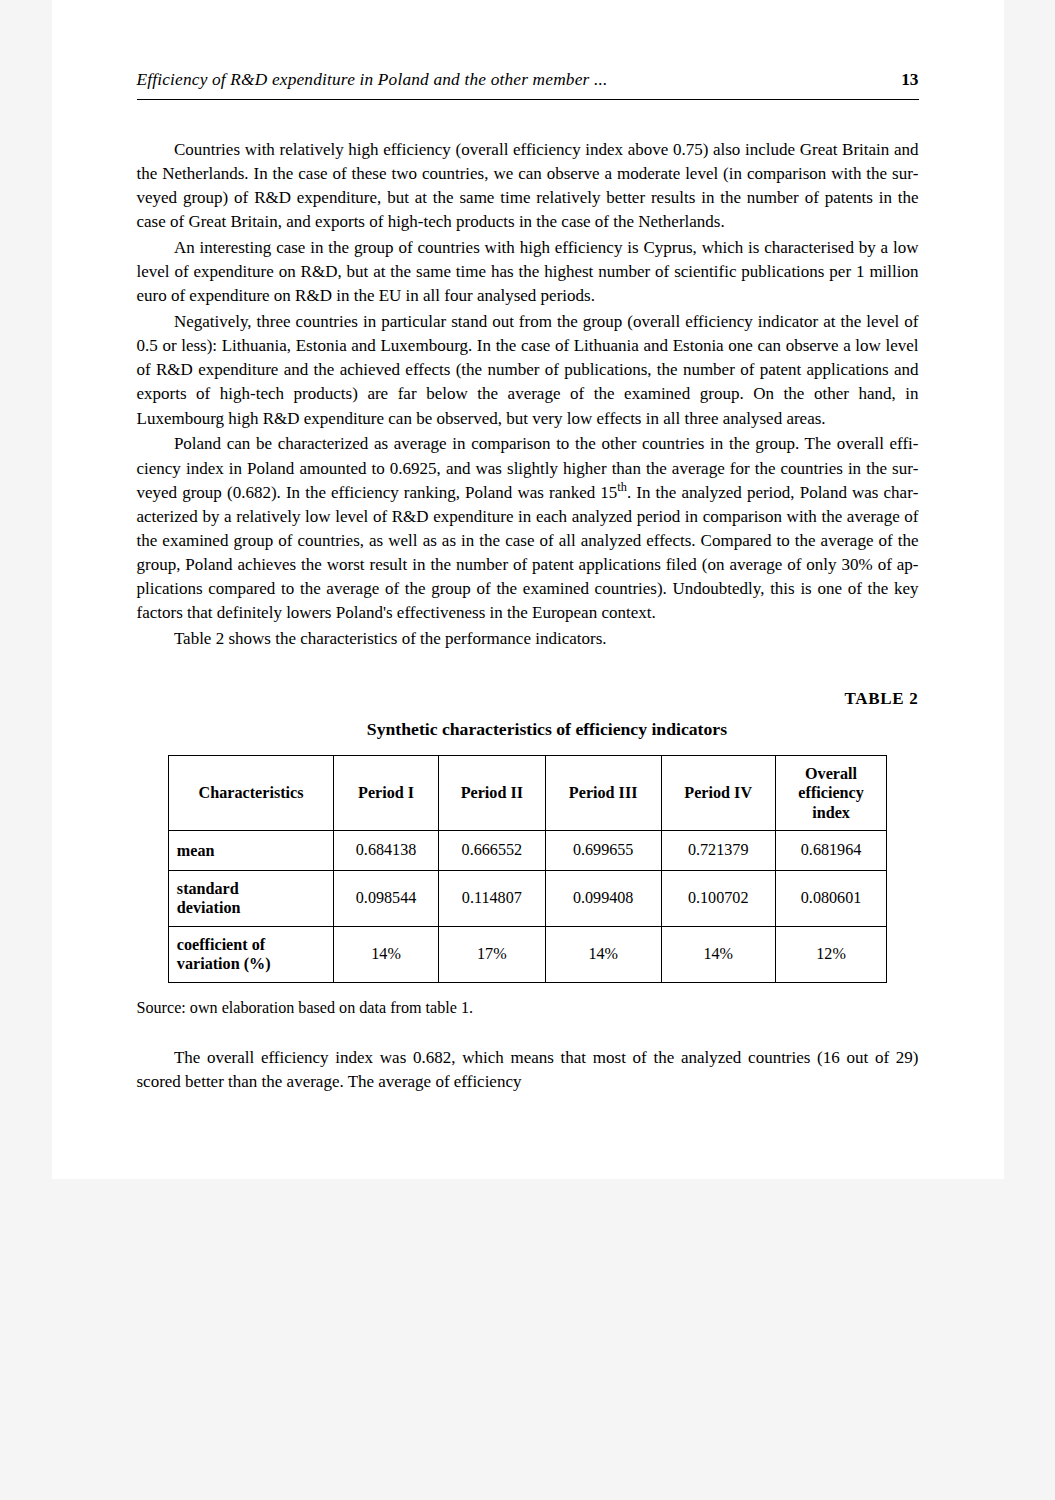Efficiency of R&D expenditure in Poland and the other member ... 13
Countries with relatively high efficiency (overall efficiency index above 0.75) also include Great Britain and the Netherlands. In the case of these two countries, we can observe a moderate level (in comparison with the surveyed group) of R&D expenditure, but at the same time relatively better results in the number of patents in the case of Great Britain, and exports of high-tech products in the case of the Netherlands.
An interesting case in the group of countries with high efficiency is Cyprus, which is characterised by a low level of expenditure on R&D, but at the same time has the highest number of scientific publications per 1 million euro of expenditure on R&D in the EU in all four analysed periods.
Negatively, three countries in particular stand out from the group (overall efficiency indicator at the level of 0.5 or less): Lithuania, Estonia and Luxembourg. In the case of Lithuania and Estonia one can observe a low level of R&D expenditure and the achieved effects (the number of publications, the number of patent applications and exports of high-tech products) are far below the average of the examined group. On the other hand, in Luxembourg high R&D expenditure can be observed, but very low effects in all three analysed areas.
Poland can be characterized as average in comparison to the other countries in the group. The overall efficiency index in Poland amounted to 0.6925, and was slightly higher than the average for the countries in the surveyed group (0.682). In the efficiency ranking, Poland was ranked 15th. In the analyzed period, Poland was characterized by a relatively low level of R&D expenditure in each analyzed period in comparison with the average of the examined group of countries, as well as as in the case of all analyzed effects. Compared to the average of the group, Poland achieves the worst result in the number of patent applications filed (on average of only 30% of applications compared to the average of the group of the examined countries). Undoubtedly, this is one of the key factors that definitely lowers Poland's effectiveness in the European context.
Table 2 shows the characteristics of the performance indicators.
TABLE 2
Synthetic characteristics of efficiency indicators
| Characteristics | Period I | Period II | Period III | Period IV | Overall efficiency index |
| --- | --- | --- | --- | --- | --- |
| mean | 0.684138 | 0.666552 | 0.699655 | 0.721379 | 0.681964 |
| standard deviation | 0.098544 | 0.114807 | 0.099408 | 0.100702 | 0.080601 |
| coefficient of variation (%) | 14% | 17% | 14% | 14% | 12% |
Source: own elaboration based on data from table 1.
The overall efficiency index was 0.682, which means that most of the analyzed countries (16 out of 29) scored better than the average. The average of efficiency